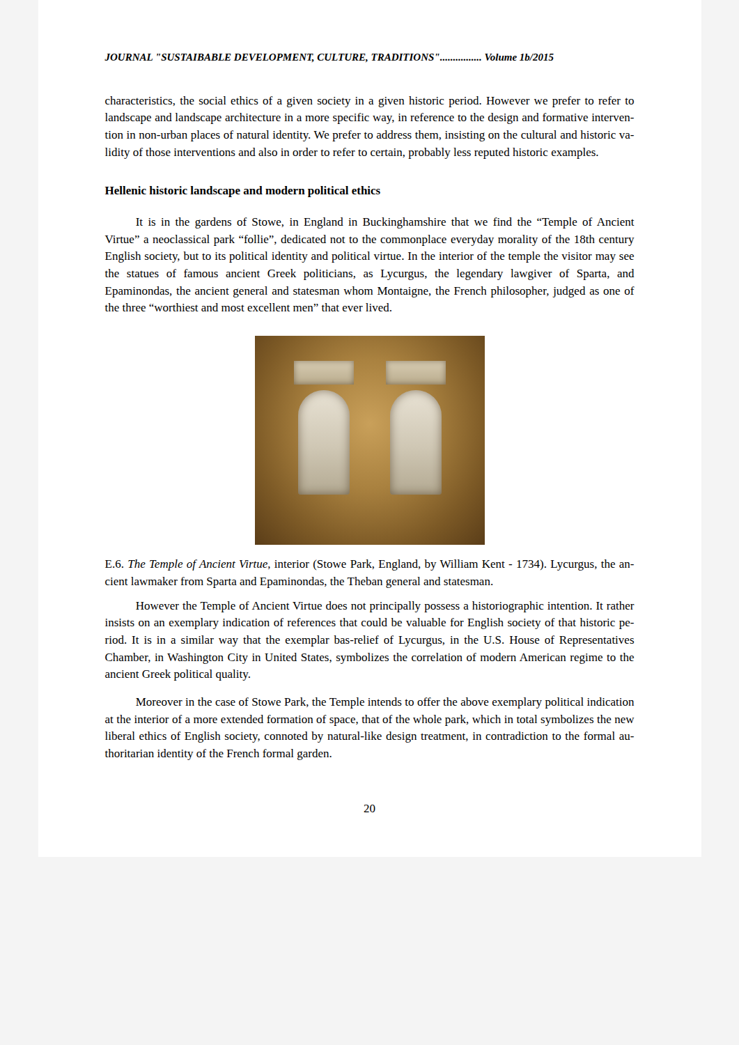JOURNAL "SUSTAIBABLE DEVELOPMENT, CULTURE, TRADITIONS"................ Volume 1b/2015
characteristics, the social ethics of a given society in a given historic period. However we prefer to refer to landscape and landscape architecture in a more specific way, in reference to the design and formative intervention in non-urban places of natural identity. We prefer to address them, insisting on the cultural and historic validity of those interventions and also in order to refer to certain, probably less reputed historic examples.
Hellenic historic landscape and modern political ethics
It is in the gardens of Stowe, in England in Buckinghamshire that we find the “Temple of Ancient Virtue” a neoclassical park “follie”, dedicated not to the commonplace everyday morality of the 18th century English society, but to its political identity and political virtue. In the interior of the temple the visitor may see the statues of famous ancient Greek politicians, as Lycurgus, the legendary lawgiver of Sparta, and Epaminondas, the ancient general and statesman whom Montaigne, the French philosopher, judged as one of the three “worthiest and most excellent men” that ever lived.
E.6. The Temple of Ancient Virtue, interior (Stowe Park, England, by William Kent - 1734). Lycurgus, the ancient lawmaker from Sparta and Epaminondas, the Theban general and statesman.
However the Temple of Ancient Virtue does not principally possess a historiographic intention. It rather insists on an exemplary indication of references that could be valuable for English society of that historic period. It is in a similar way that the exemplar bas-relief of Lycurgus, in the U.S. House of Representatives Chamber, in Washington City in United States, symbolizes the correlation of modern American regime to the ancient Greek political quality.
Moreover in the case of Stowe Park, the Temple intends to offer the above exemplary political indication at the interior of a more extended formation of space, that of the whole park, which in total symbolizes the new liberal ethics of English society, connoted by natural-like design treatment, in contradiction to the formal authoritarian identity of the French formal garden.
20